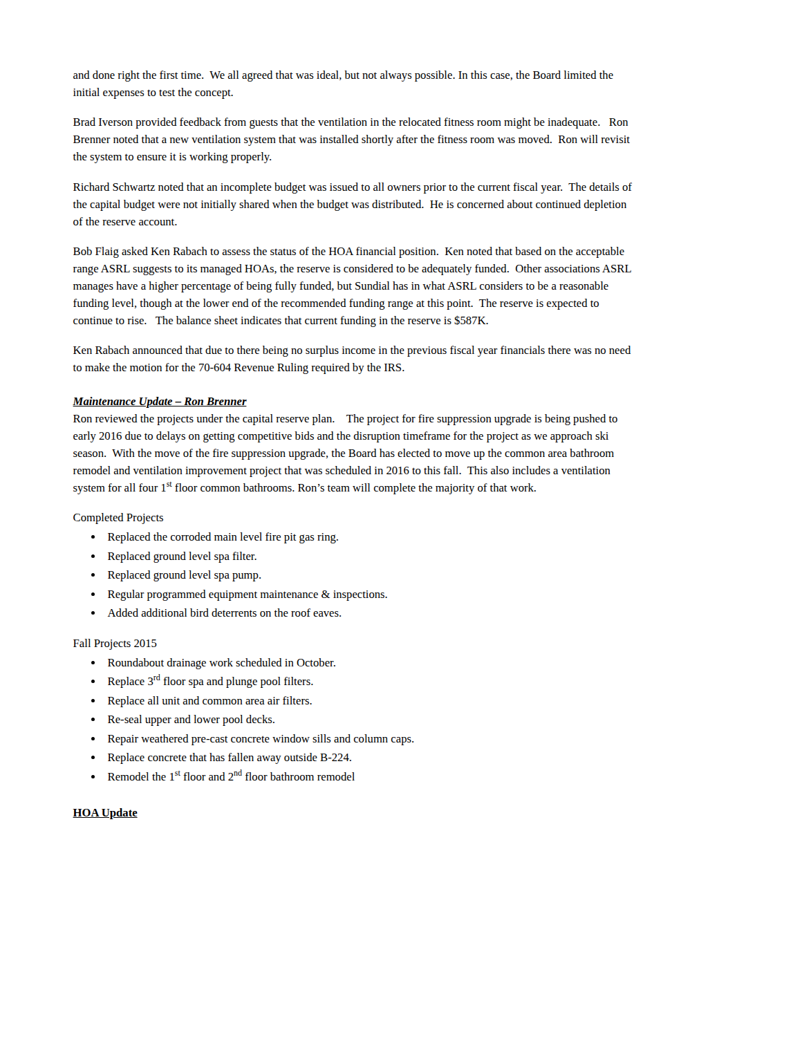and done right the first time. We all agreed that was ideal, but not always possible. In this case, the Board limited the initial expenses to test the concept.
Brad Iverson provided feedback from guests that the ventilation in the relocated fitness room might be inadequate. Ron Brenner noted that a new ventilation system that was installed shortly after the fitness room was moved. Ron will revisit the system to ensure it is working properly.
Richard Schwartz noted that an incomplete budget was issued to all owners prior to the current fiscal year. The details of the capital budget were not initially shared when the budget was distributed. He is concerned about continued depletion of the reserve account.
Bob Flaig asked Ken Rabach to assess the status of the HOA financial position. Ken noted that based on the acceptable range ASRL suggests to its managed HOAs, the reserve is considered to be adequately funded. Other associations ASRL manages have a higher percentage of being fully funded, but Sundial has in what ASRL considers to be a reasonable funding level, though at the lower end of the recommended funding range at this point. The reserve is expected to continue to rise. The balance sheet indicates that current funding in the reserve is $587K.
Ken Rabach announced that due to there being no surplus income in the previous fiscal year financials there was no need to make the motion for the 70-604 Revenue Ruling required by the IRS.
Maintenance Update – Ron Brenner
Ron reviewed the projects under the capital reserve plan. The project for fire suppression upgrade is being pushed to early 2016 due to delays on getting competitive bids and the disruption timeframe for the project as we approach ski season. With the move of the fire suppression upgrade, the Board has elected to move up the common area bathroom remodel and ventilation improvement project that was scheduled in 2016 to this fall. This also includes a ventilation system for all four 1st floor common bathrooms. Ron’s team will complete the majority of that work.
Completed Projects
Replaced the corroded main level fire pit gas ring.
Replaced ground level spa filter.
Replaced ground level spa pump.
Regular programmed equipment maintenance & inspections.
Added additional bird deterrents on the roof eaves.
Fall Projects 2015
Roundabout drainage work scheduled in October.
Replace 3rd floor spa and plunge pool filters.
Replace all unit and common area air filters.
Re-seal upper and lower pool decks.
Repair weathered pre-cast concrete window sills and column caps.
Replace concrete that has fallen away outside B-224.
Remodel the 1st floor and 2nd floor bathroom remodel
HOA Update